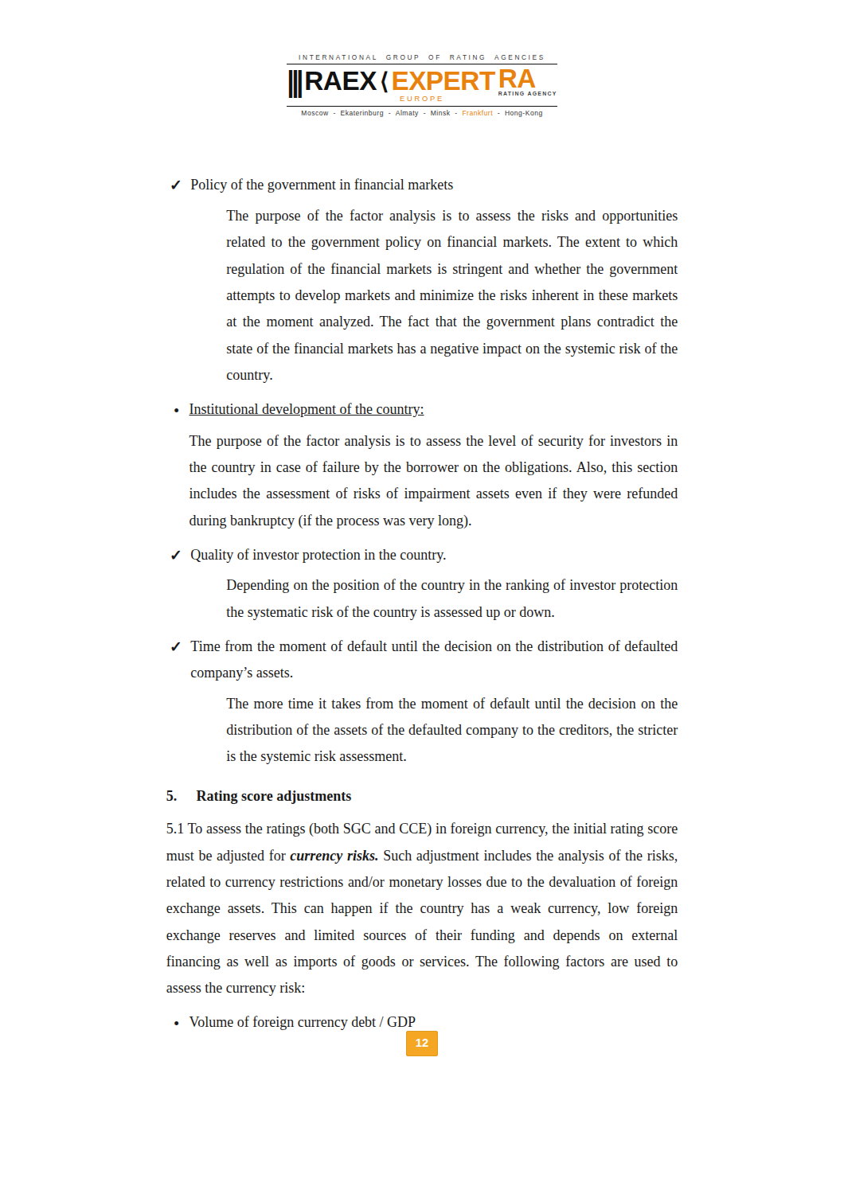INTERNATIONAL GROUP OF RATING AGENCIES
|||RAEX⟨EXPERT RA RATING AGENCY
EUROPE
Moscow - Ekaterinburg - Almaty - Minsk - Frankfurt - Hong-Kong
Policy of the government in financial markets
The purpose of the factor analysis is to assess the risks and opportunities related to the government policy on financial markets. The extent to which regulation of the financial markets is stringent and whether the government attempts to develop markets and minimize the risks inherent in these markets at the moment analyzed. The fact that the government plans contradict the state of the financial markets has a negative impact on the systemic risk of the country.
Institutional development of the country:
The purpose of the factor analysis is to assess the level of security for investors in the country in case of failure by the borrower on the obligations. Also, this section includes the assessment of risks of impairment assets even if they were refunded during bankruptcy (if the process was very long).
Quality of investor protection in the country.
Depending on the position of the country in the ranking of investor protection the systematic risk of the country is assessed up or down.
Time from the moment of default until the decision on the distribution of defaulted company’s assets.
The more time it takes from the moment of default until the decision on the distribution of the assets of the defaulted company to the creditors, the stricter is the systemic risk assessment.
5. Rating score adjustments
5.1 To assess the ratings (both SGC and CCE) in foreign currency, the initial rating score must be adjusted for currency risks. Such adjustment includes the analysis of the risks, related to currency restrictions and/or monetary losses due to the devaluation of foreign exchange assets. This can happen if the country has a weak currency, low foreign exchange reserves and limited sources of their funding and depends on external financing as well as imports of goods or services. The following factors are used to assess the currency risk:
Volume of foreign currency debt / GDP
12